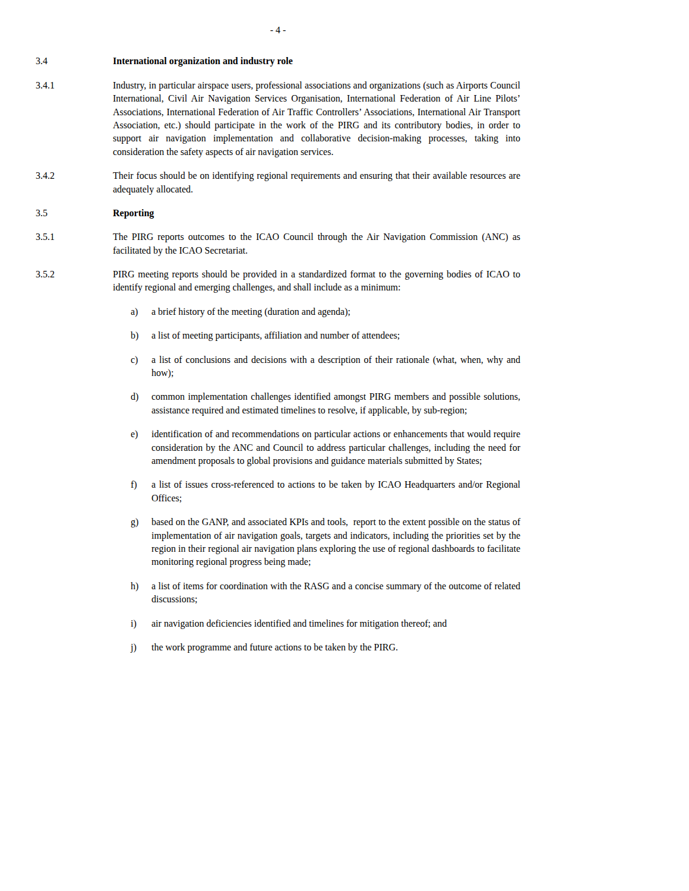- 4 -
3.4 International organization and industry role
3.4.1 Industry, in particular airspace users, professional associations and organizations (such as Airports Council International, Civil Air Navigation Services Organisation, International Federation of Air Line Pilots’ Associations, International Federation of Air Traffic Controllers’ Associations, International Air Transport Association, etc.) should participate in the work of the PIRG and its contributory bodies, in order to support air navigation implementation and collaborative decision-making processes, taking into consideration the safety aspects of air navigation services.
3.4.2 Their focus should be on identifying regional requirements and ensuring that their available resources are adequately allocated.
3.5 Reporting
3.5.1 The PIRG reports outcomes to the ICAO Council through the Air Navigation Commission (ANC) as facilitated by the ICAO Secretariat.
3.5.2 PIRG meeting reports should be provided in a standardized format to the governing bodies of ICAO to identify regional and emerging challenges, and shall include as a minimum:
a brief history of the meeting (duration and agenda);
a list of meeting participants, affiliation and number of attendees;
a list of conclusions and decisions with a description of their rationale (what, when, why and how);
common implementation challenges identified amongst PIRG members and possible solutions, assistance required and estimated timelines to resolve, if applicable, by sub-region;
identification of and recommendations on particular actions or enhancements that would require consideration by the ANC and Council to address particular challenges, including the need for amendment proposals to global provisions and guidance materials submitted by States;
a list of issues cross-referenced to actions to be taken by ICAO Headquarters and/or Regional Offices;
based on the GANP, and associated KPIs and tools, report to the extent possible on the status of implementation of air navigation goals, targets and indicators, including the priorities set by the region in their regional air navigation plans exploring the use of regional dashboards to facilitate monitoring regional progress being made;
a list of items for coordination with the RASG and a concise summary of the outcome of related discussions;
air navigation deficiencies identified and timelines for mitigation thereof; and
the work programme and future actions to be taken by the PIRG.